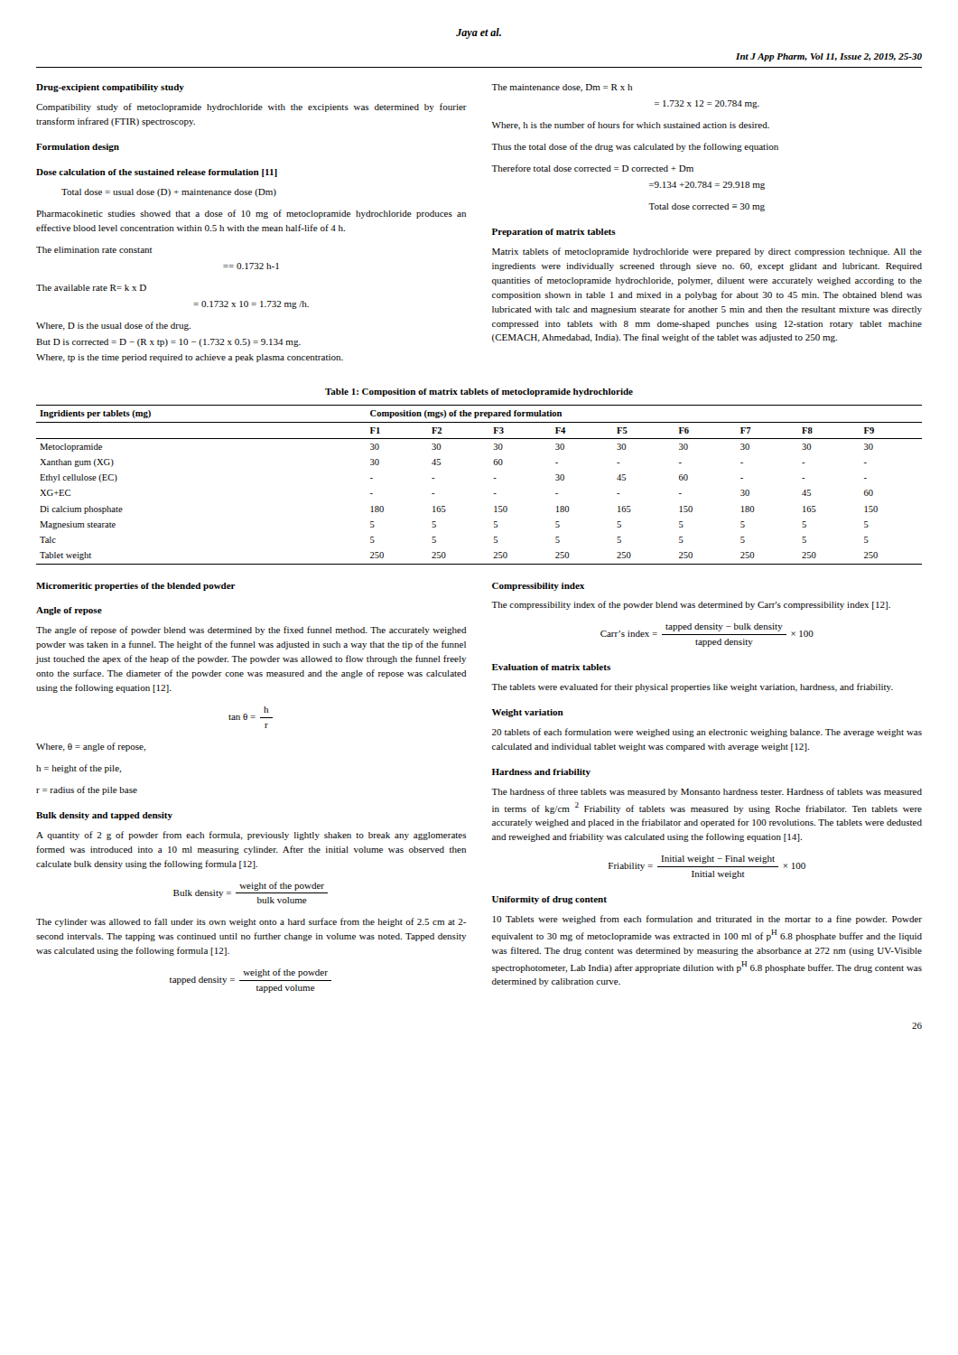Jaya et al.
Int J App Pharm, Vol 11, Issue 2, 2019, 25-30
Drug-excipient compatibility study
Compatibility study of metoclopramide hydrochloride with the excipients was determined by fourier transform infrared (FTIR) spectroscopy.
Formulation design
Dose calculation of the sustained release formulation [11]
Total dose = usual dose (D) + maintenance dose (Dm)
Pharmacokinetic studies showed that a dose of 10 mg of metoclopramide hydrochloride produces an effective blood level concentration within 0.5 h with the mean half-life of 4 h.
The elimination rate constant
== 0.1732 h-1
The available rate R= k x D
= 0.1732 x 10 = 1.732 mg /h.
Where, D is the usual dose of the drug.
But D is corrected = D − (R x tp) = 10 − (1.732 x 0.5) = 9.134 mg.
Where, tp is the time period required to achieve a peak plasma concentration.
The maintenance dose, Dm = R x h
= 1.732 x 12 = 20.784 mg.
Where, h is the number of hours for which sustained action is desired.
Thus the total dose of the drug was calculated by the following equation
Therefore total dose corrected = D corrected + Dm
=9.134 +20.784 = 29.918 mg
Total dose corrected ≡ 30 mg
Preparation of matrix tablets
Matrix tablets of metoclopramide hydrochloride were prepared by direct compression technique. All the ingredients were individually screened through sieve no. 60, except glidant and lubricant. Required quantities of metoclopramide hydrochloride, polymer, diluent were accurately weighed according to the composition shown in table 1 and mixed in a polybag for about 30 to 45 min. The obtained blend was lubricated with talc and magnesium stearate for another 5 min and then the resultant mixture was directly compressed into tablets with 8 mm dome-shaped punches using 12-station rotary tablet machine (CEMACH, Ahmedabad, India). The final weight of the tablet was adjusted to 250 mg.
Table 1: Composition of matrix tablets of metoclopramide hydrochloride
| Ingridients per tablets (mg) | Composition (mgs) of the prepared formulation |
| --- | --- |
| | F1 | F2 | F3 | F4 | F5 | F6 | F7 | F8 | F9 |
| Metoclopramide | 30 | 30 | 30 | 30 | 30 | 30 | 30 | 30 | 30 |
| Xanthan gum (XG) | 30 | 45 | 60 | - | - | - | - | - | - |
| Ethyl cellulose (EC) | - | - | - | 30 | 45 | 60 | - | - | - |
| XG+EC | - | - | - | - | - | - | 30 | 45 | 60 |
| Di calcium phosphate | 180 | 165 | 150 | 180 | 165 | 150 | 180 | 165 | 150 |
| Magnesium stearate | 5 | 5 | 5 | 5 | 5 | 5 | 5 | 5 | 5 |
| Talc | 5 | 5 | 5 | 5 | 5 | 5 | 5 | 5 | 5 |
| Tablet weight | 250 | 250 | 250 | 250 | 250 | 250 | 250 | 250 | 250 |
Micromeritic properties of the blended powder
Angle of repose
The angle of repose of powder blend was determined by the fixed funnel method. The accurately weighed powder was taken in a funnel. The height of the funnel was adjusted in such a way that the tip of the funnel just touched the apex of the heap of the powder. The powder was allowed to flow through the funnel freely onto the surface. The diameter of the powder cone was measured and the angle of repose was calculated using the following equation [12].
tan θ = hr
Where, θ = angle of repose,
h = height of the pile,
r = radius of the pile base
Bulk density and tapped density
A quantity of 2 g of powder from each formula, previously lightly shaken to break any agglomerates formed was introduced into a 10 ml measuring cylinder. After the initial volume was observed then calculate bulk density using the following formula [12].
Bulk density = weight of the powder bulk volume
The cylinder was allowed to fall under its own weight onto a hard surface from the height of 2.5 cm at 2-second intervals. The tapping was continued until no further change in volume was noted. Tapped density was calculated using the following formula [12].
tapped density = weight of the powder tapped volume
Compressibility index
The compressibility index of the powder blend was determined by Carr's compressibility index [12].
Carrʼs index = tapped density − bulk density tapped density × 100
Evaluation of matrix tablets
The tablets were evaluated for their physical properties like weight variation, hardness, and friability.
Weight variation
20 tablets of each formulation were weighed using an electronic weighing balance. The average weight was calculated and individual tablet weight was compared with average weight [12].
Hardness and friability
The hardness of three tablets was measured by Monsanto hardness tester. Hardness of tablets was measured in terms of kg/cm 2 Friability of tablets was measured by using Roche friabilator. Ten tablets were accurately weighed and placed in the friabilator and operated for 100 revolutions. The tablets were dedusted and reweighed and friability was calculated using the following equation [14].
Friability = Initial weight − Final weight Initial weight × 100
Uniformity of drug content
10 Tablets were weighed from each formulation and triturated in the mortar to a fine powder. Powder equivalent to 30 mg of metoclopramide was extracted in 100 ml of pH 6.8 phosphate buffer and the liquid was filtered. The drug content was determined by measuring the absorbance at 272 nm (using UV-Visible spectrophotometer, Lab India) after appropriate dilution with pH 6.8 phosphate buffer. The drug content was determined by calibration curve.
26